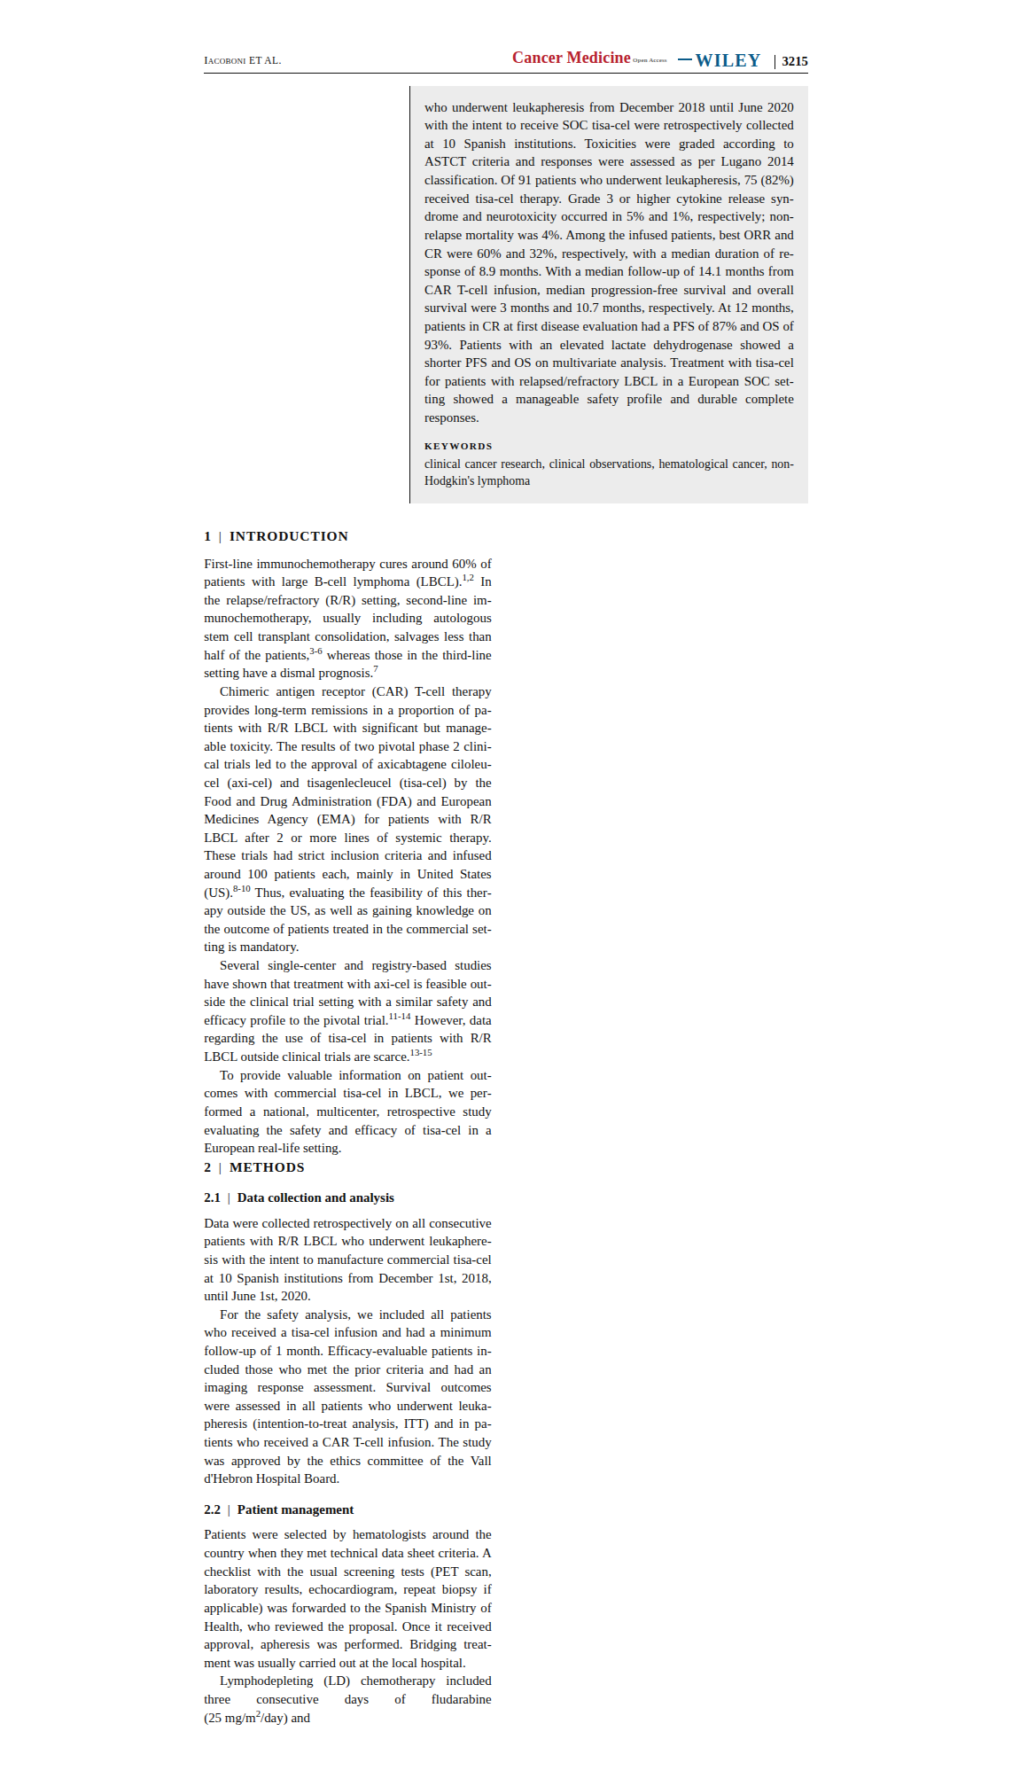Iacoboni ET AL.
Cancer MedicineOpen Access WILEY 3215
who underwent leukapheresis from December 2018 until June 2020 with the intent to receive SOC tisa-cel were retrospectively collected at 10 Spanish institutions. Toxicities were graded according to ASTCT criteria and responses were assessed as per Lugano 2014 classification. Of 91 patients who underwent leukapheresis, 75 (82%) received tisa-cel therapy. Grade 3 or higher cytokine release syndrome and neurotoxicity occurred in 5% and 1%, respectively; non-relapse mortality was 4%. Among the infused patients, best ORR and CR were 60% and 32%, respectively, with a median duration of response of 8.9 months. With a median follow-up of 14.1 months from CAR T-cell infusion, median progression-free survival and overall survival were 3 months and 10.7 months, respectively. At 12 months, patients in CR at first disease evaluation had a PFS of 87% and OS of 93%. Patients with an elevated lactate dehydrogenase showed a shorter PFS and OS on multivariate analysis. Treatment with tisa-cel for patients with relapsed/refractory LBCL in a European SOC setting showed a manageable safety profile and durable complete responses.
KEYWORDS
clinical cancer research, clinical observations, hematological cancer, non-Hodgkin's lymphoma
1|INTRODUCTION
First-line immunochemotherapy cures around 60% of patients with large B-cell lymphoma (LBCL).1,2 In the relapse/refractory (R/R) setting, second-line immunochemotherapy, usually including autologous stem cell transplant consolidation, salvages less than half of the patients,3-6 whereas those in the third-line setting have a dismal prognosis.7
Chimeric antigen receptor (CAR) T-cell therapy provides long-term remissions in a proportion of patients with R/R LBCL with significant but manageable toxicity. The results of two pivotal phase 2 clinical trials led to the approval of axicabtagene ciloleucel (axi-cel) and tisagenlecleucel (tisa-cel) by the Food and Drug Administration (FDA) and European Medicines Agency (EMA) for patients with R/R LBCL after 2 or more lines of systemic therapy. These trials had strict inclusion criteria and infused around 100 patients each, mainly in United States (US).8-10 Thus, evaluating the feasibility of this therapy outside the US, as well as gaining knowledge on the outcome of patients treated in the commercial setting is mandatory.
Several single-center and registry-based studies have shown that treatment with axi-cel is feasible outside the clinical trial setting with a similar safety and efficacy profile to the pivotal trial.11-14 However, data regarding the use of tisa-cel in patients with R/R LBCL outside clinical trials are scarce.13-15
To provide valuable information on patient outcomes with commercial tisa-cel in LBCL, we performed a national, multicenter, retrospective study evaluating the safety and efficacy of tisa-cel in a European real-life setting.
2|METHODS
2.1|Data collection and analysis
Data were collected retrospectively on all consecutive patients with R/R LBCL who underwent leukapheresis with the intent to manufacture commercial tisa-cel at 10 Spanish institutions from December 1st, 2018, until June 1st, 2020.
For the safety analysis, we included all patients who received a tisa-cel infusion and had a minimum follow-up of 1 month. Efficacy-evaluable patients included those who met the prior criteria and had an imaging response assessment. Survival outcomes were assessed in all patients who underwent leukapheresis (intention-to-treat analysis, ITT) and in patients who received a CAR T-cell infusion. The study was approved by the ethics committee of the Vall d'Hebron Hospital Board.
2.2|Patient management
Patients were selected by hematologists around the country when they met technical data sheet criteria. A checklist with the usual screening tests (PET scan, laboratory results, echocardiogram, repeat biopsy if applicable) was forwarded to the Spanish Ministry of Health, who reviewed the proposal. Once it received approval, apheresis was performed. Bridging treatment was usually carried out at the local hospital.
Lymphodepleting (LD) chemotherapy included three consecutive days of fludarabine (25 mg/m2/day) and